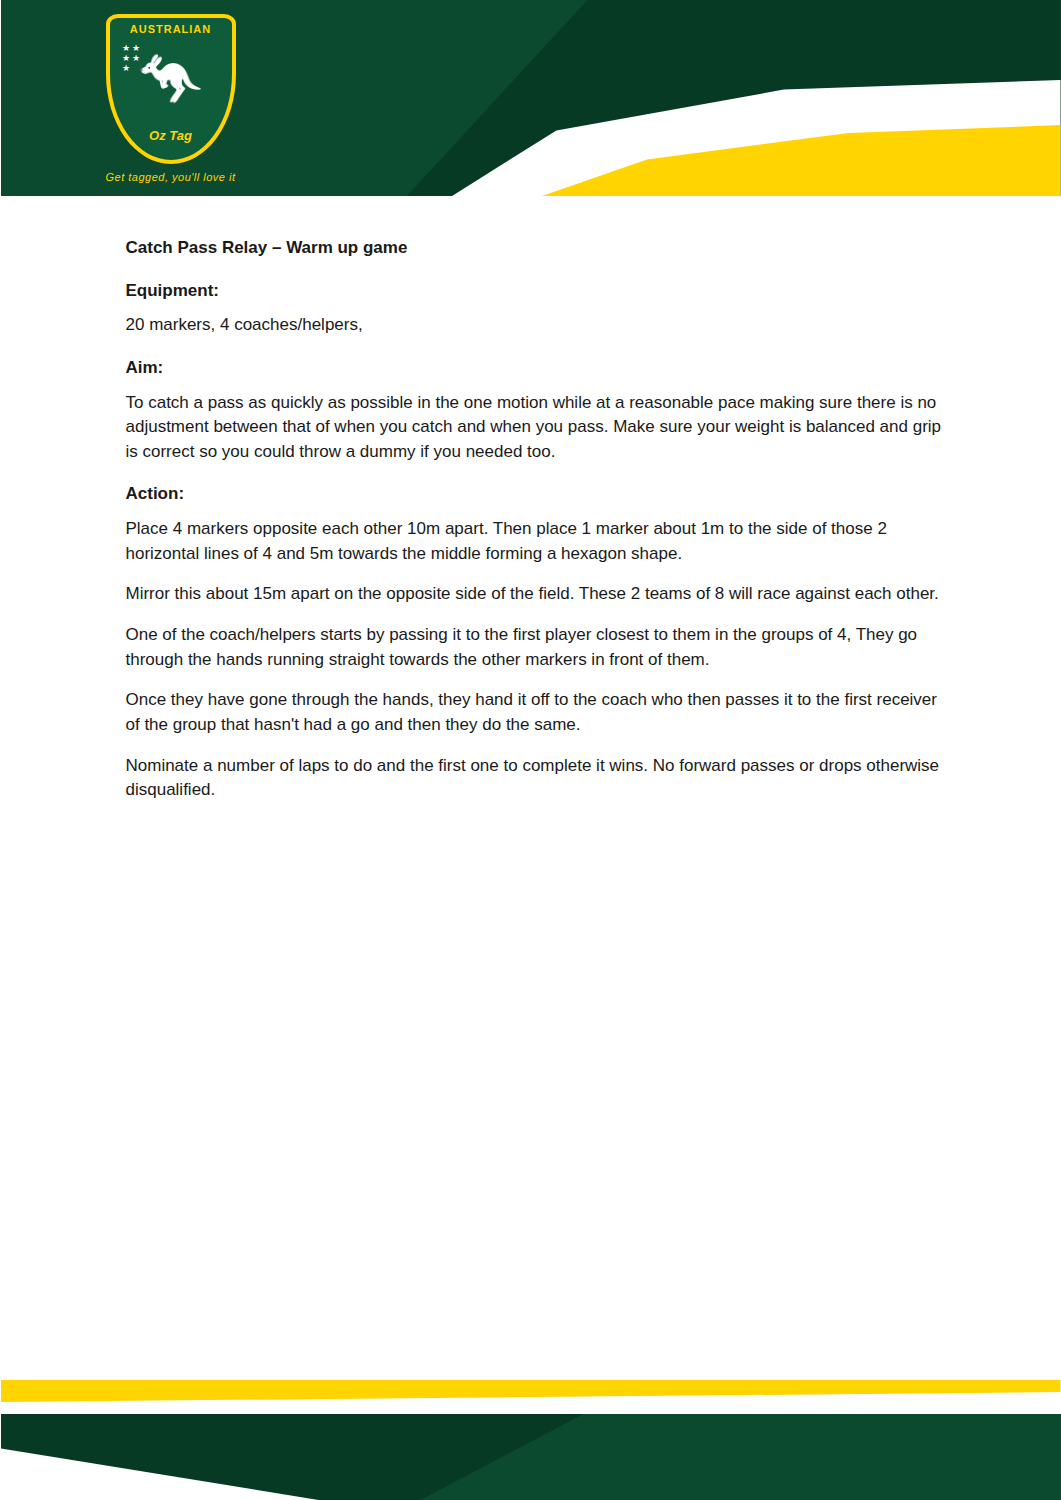Australian ★ ★
★ ★
★ 🦘 Oz Tag
Get tagged, you'll love it
Catch Pass Relay – Warm up game
Equipment:
20 markers, 4 coaches/helpers,
Aim:
To catch a pass as quickly as possible in the one motion while at a reasonable pace making sure there is no adjustment between that of when you catch and when you pass. Make sure your weight is balanced and grip is correct so you could throw a dummy if you needed too.
Action:
Place 4 markers opposite each other 10m apart. Then place 1 marker about 1m to the side of those 2 horizontal lines of 4 and 5m towards the middle forming a hexagon shape.
Mirror this about 15m apart on the opposite side of the field. These 2 teams of 8 will race against each other.
One of the coach/helpers starts by passing it to the first player closest to them in the groups of 4, They go through the hands running straight towards the other markers in front of them.
Once they have gone through the hands, they hand it off to the coach who then passes it to the first receiver of the group that hasn't had a go and then they do the same.
Nominate a number of laps to do and the first one to complete it wins. No forward passes or drops otherwise disqualified.